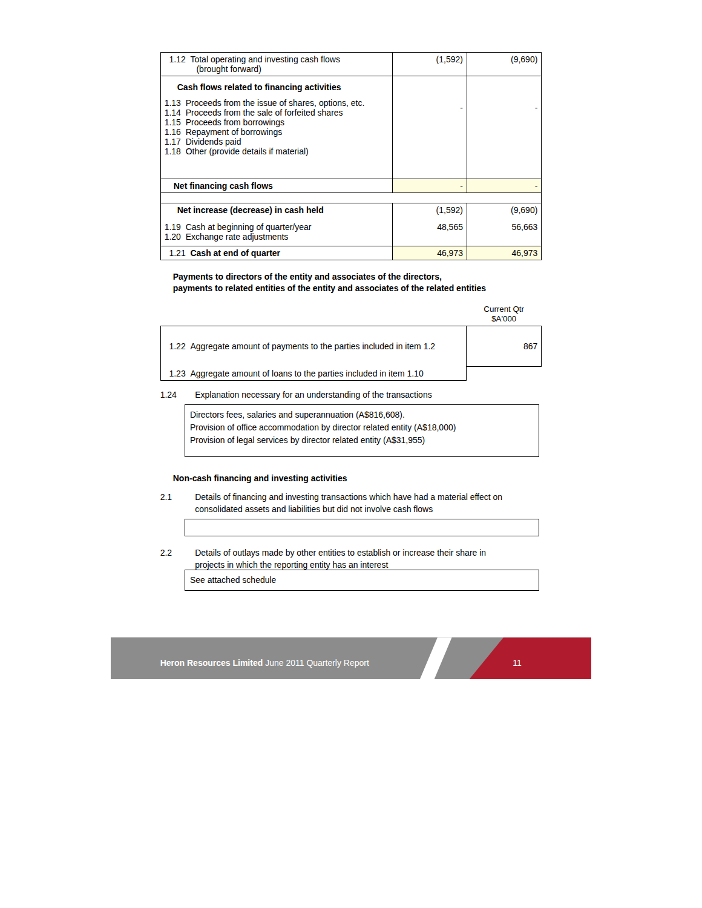| 1.12 Total operating and investing cash flows (brought forward) | (1,592) | (9,690) |
| Cash flows related to financing activities 1.13 Proceeds from the issue of shares, options, etc. 1.14 Proceeds from the sale of forfeited shares 1.15 Proceeds from borrowings 1.16 Repayment of borrowings 1.17 Dividends paid 1.18 Other (provide details if material) | - | - |
| Net financing cash flows | - | - |
| Net increase (decrease) in cash held 1.19 Cash at beginning of quarter/year 1.20 Exchange rate adjustments | (1,592) 48,565 | (9,690) 56,663 |
| 1.21 Cash at end of quarter | 46,973 | 46,973 |
Payments to directors of the entity and associates of the directors,
payments to related entities of the entity and associates of the related entities
| | Current Qtr $A'000 |
| 1.22 Aggregate amount of payments to the parties included in item 1.2 | 867 |
| 1.23 Aggregate amount of loans to the parties included in item 1.10 | |
1.24
Explanation necessary for an understanding of the transactions
Directors fees, salaries and superannuation (A$816,608).
Provision of office accommodation by director related entity (A$18,000)
Provision of legal services by director related entity (A$31,955)
Non-cash financing and investing activities
2.1
Details of financing and investing transactions which have had a material effect on
consolidated assets and liabilities but did not involve cash flows
2.2
Details of outlays made by other entities to establish or increase their share in
projects in which the reporting entity has an interest
See attached schedule
Heron Resources Limited June 2011 Quarterly Report
11